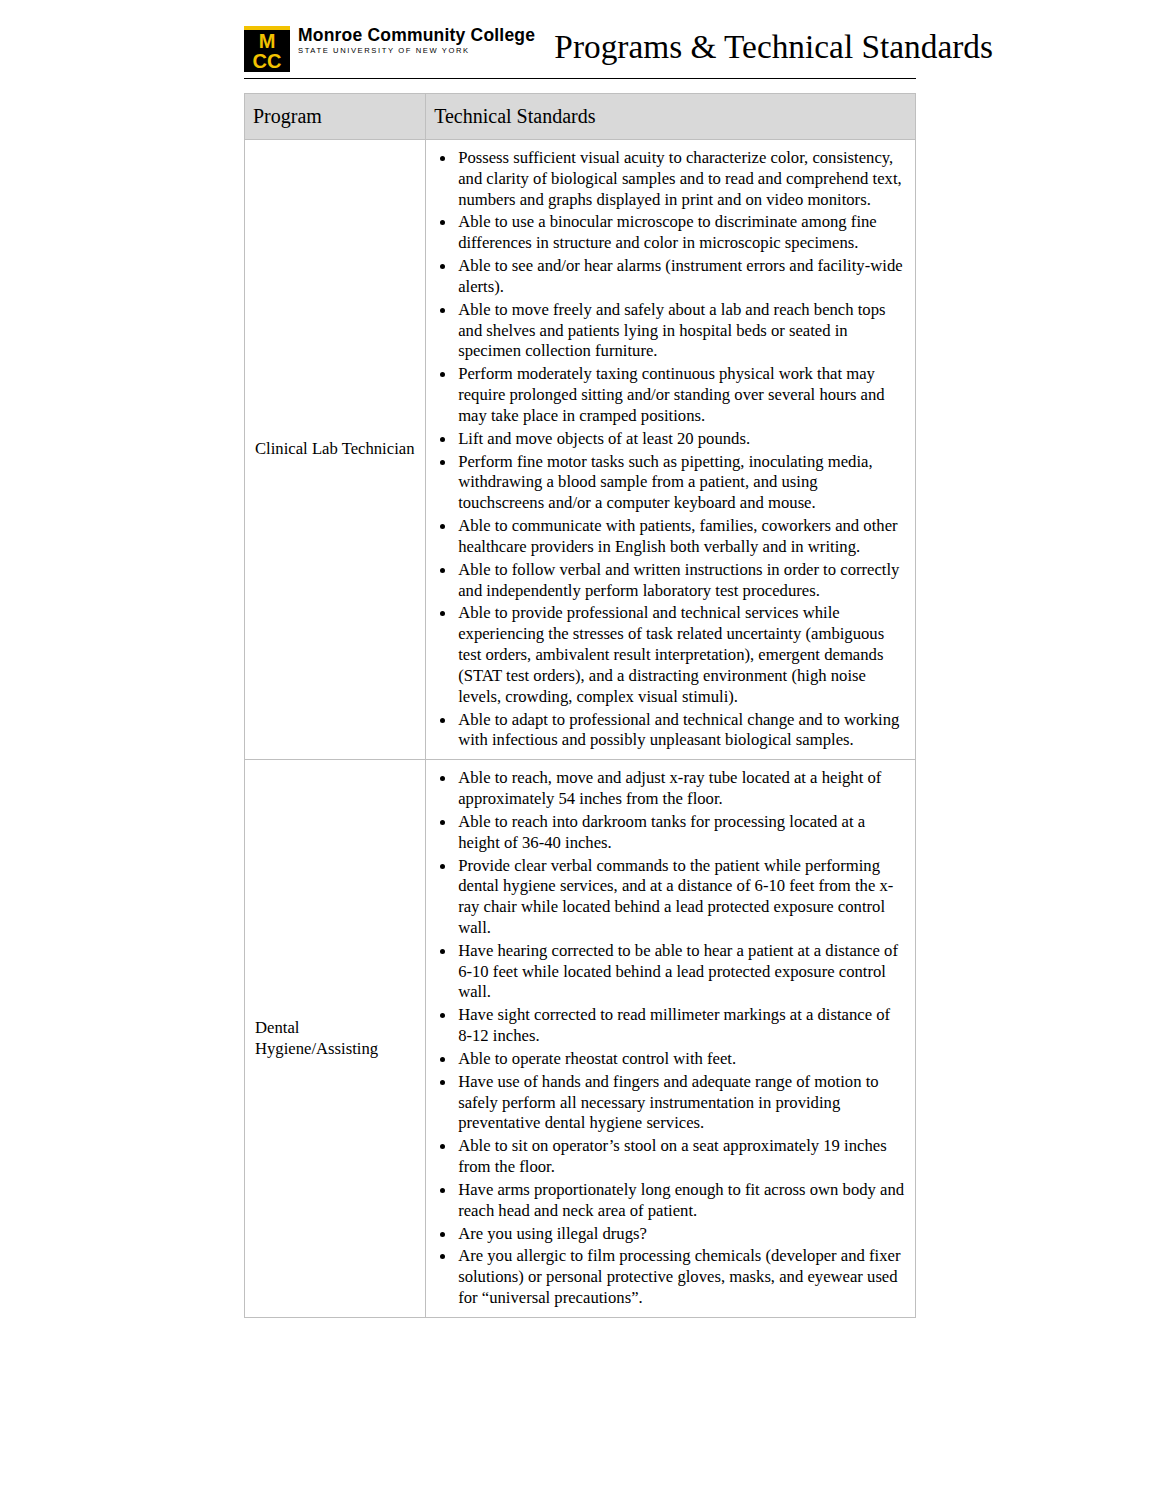MCC
Monroe Community College
STATE UNIVERSITY OF NEW YORK
Programs & Technical Standards
| Program | Technical Standards |
| --- | --- |
| Clinical Lab Technician | Possess sufficient visual acuity to characterize color, consistency, and clarity of biological samples and to read and comprehend text, numbers and graphs displayed in print and on video monitors. Able to use a binocular microscope to discriminate among fine differences in structure and color in microscopic specimens. Able to see and/or hear alarms (instrument errors and facility-wide alerts). Able to move freely and safely about a lab and reach bench tops and shelves and patients lying in hospital beds or seated in specimen collection furniture. Perform moderately taxing continuous physical work that may require prolonged sitting and/or standing over several hours and may take place in cramped positions. Lift and move objects of at least 20 pounds. Perform fine motor tasks such as pipetting, inoculating media, withdrawing a blood sample from a patient, and using touchscreens and/or a computer keyboard and mouse. Able to communicate with patients, families, coworkers and other healthcare providers in English both verbally and in writing. Able to follow verbal and written instructions in order to correctly and independently perform laboratory test procedures. Able to provide professional and technical services while experiencing the stresses of task related uncertainty (ambiguous test orders, ambivalent result interpretation), emergent demands (STAT test orders), and a distracting environment (high noise levels, crowding, complex visual stimuli). Able to adapt to professional and technical change and to working with infectious and possibly unpleasant biological samples. |
| Dental Hygiene/Assisting | Able to reach, move and adjust x-ray tube located at a height of approximately 54 inches from the floor. Able to reach into darkroom tanks for processing located at a height of 36-40 inches. Provide clear verbal commands to the patient while performing dental hygiene services, and at a distance of 6-10 feet from the x-ray chair while located behind a lead protected exposure control wall. Have hearing corrected to be able to hear a patient at a distance of 6-10 feet while located behind a lead protected exposure control wall. Have sight corrected to read millimeter markings at a distance of 8-12 inches. Able to operate rheostat control with feet. Have use of hands and fingers and adequate range of motion to safely perform all necessary instrumentation in providing preventative dental hygiene services. Able to sit on operator’s stool on a seat approximately 19 inches from the floor. Have arms proportionately long enough to fit across own body and reach head and neck area of patient. Are you using illegal drugs? Are you allergic to film processing chemicals (developer and fixer solutions) or personal protective gloves, masks, and eyewear used for “universal precautions”. |